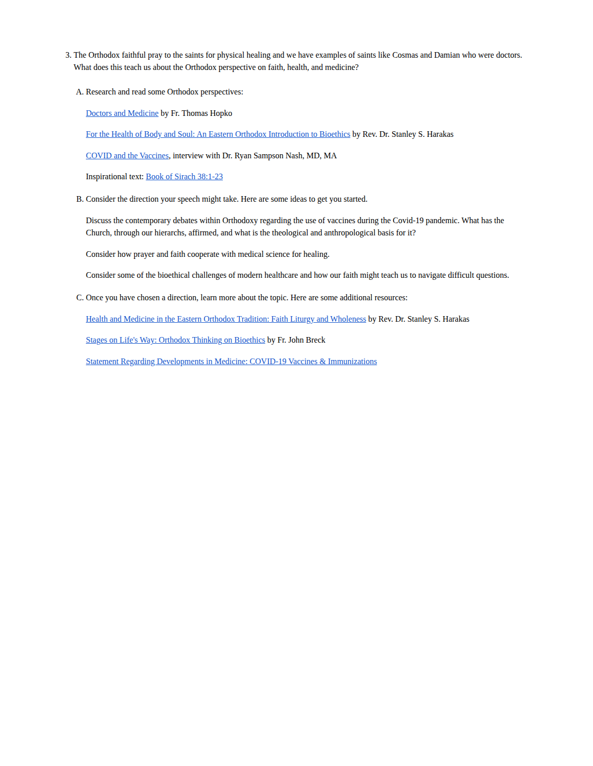The Orthodox faithful pray to the saints for physical healing and we have examples of saints like Cosmas and Damian who were doctors. What does this teach us about the Orthodox perspective on faith, health, and medicine?
Research and read some Orthodox perspectives:
Doctors and Medicine by Fr. Thomas Hopko
For the Health of Body and Soul: An Eastern Orthodox Introduction to Bioethics by Rev. Dr. Stanley S. Harakas
COVID and the Vaccines, interview with Dr. Ryan Sampson Nash, MD, MA
Inspirational text: Book of Sirach 38:1-23
Consider the direction your speech might take. Here are some ideas to get you started.
Discuss the contemporary debates within Orthodoxy regarding the use of vaccines during the Covid-19 pandemic. What has the Church, through our hierarchs, affirmed, and what is the theological and anthropological basis for it?
Consider how prayer and faith cooperate with medical science for healing.
Consider some of the bioethical challenges of modern healthcare and how our faith might teach us to navigate difficult questions.
Once you have chosen a direction, learn more about the topic. Here are some additional resources:
Health and Medicine in the Eastern Orthodox Tradition: Faith Liturgy and Wholeness by Rev. Dr. Stanley S. Harakas
Stages on Life's Way: Orthodox Thinking on Bioethics by Fr. John Breck
Statement Regarding Developments in Medicine: COVID-19 Vaccines & Immunizations